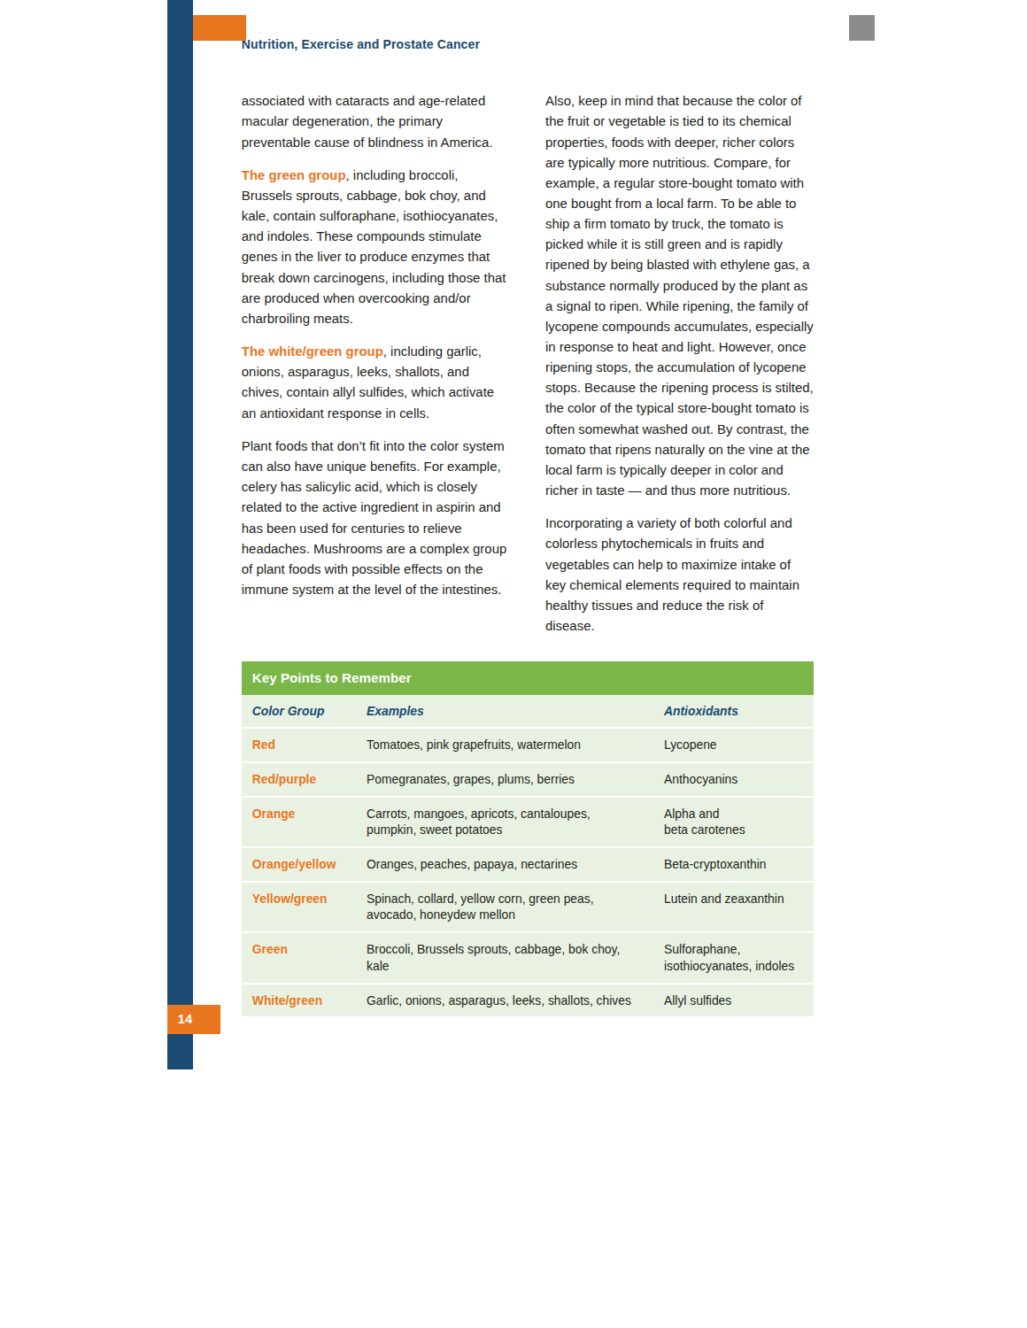Nutrition, Exercise and Prostate Cancer
associated with cataracts and age-related macular degeneration, the primary preventable cause of blindness in America.
The green group, including broccoli, Brussels sprouts, cabbage, bok choy, and kale, contain sulforaphane, isothiocyanates, and indoles. These compounds stimulate genes in the liver to produce enzymes that break down carcinogens, including those that are produced when overcooking and/or charbroiling meats.
The white/green group, including garlic, onions, asparagus, leeks, shallots, and chives, contain allyl sulfides, which activate an antioxidant response in cells.
Plant foods that don’t fit into the color system can also have unique benefits. For example, celery has salicylic acid, which is closely related to the active ingredient in aspirin and has been used for centuries to relieve headaches. Mushrooms are a complex group of plant foods with possible effects on the immune system at the level of the intestines.
Also, keep in mind that because the color of the fruit or vegetable is tied to its chemical properties, foods with deeper, richer colors are typically more nutritious. Compare, for example, a regular store-bought tomato with one bought from a local farm. To be able to ship a firm tomato by truck, the tomato is picked while it is still green and is rapidly ripened by being blasted with ethylene gas, a substance normally produced by the plant as a signal to ripen. While ripening, the family of lycopene compounds accumulates, especially in response to heat and light. However, once ripening stops, the accumulation of lycopene stops. Because the ripening process is stilted, the color of the typical store-bought tomato is often somewhat washed out. By contrast, the tomato that ripens naturally on the vine at the local farm is typically deeper in color and richer in taste — and thus more nutritious.
Incorporating a variety of both colorful and colorless phytochemicals in fruits and vegetables can help to maximize intake of key chemical elements required to maintain healthy tissues and reduce the risk of disease.
Key Points to Remember
| Color Group | Examples | Antioxidants |
| --- | --- | --- |
| Red | Tomatoes, pink grapefruits, watermelon | Lycopene |
| Red/purple | Pomegranates, grapes, plums, berries | Anthocyanins |
| Orange | Carrots, mangoes, apricots, cantaloupes, pumpkin, sweet potatoes | Alpha and beta carotenes |
| Orange/yellow | Oranges, peaches, papaya, nectarines | Beta-cryptoxanthin |
| Yellow/green | Spinach, collard, yellow corn, green peas, avocado, honeydew mellon | Lutein and zeaxanthin |
| Green | Broccoli, Brussels sprouts, cabbage, bok choy, kale | Sulforaphane, isothiocyanates, indoles |
| White/green | Garlic, onions, asparagus, leeks, shallots, chives | Allyl sulfides |
14